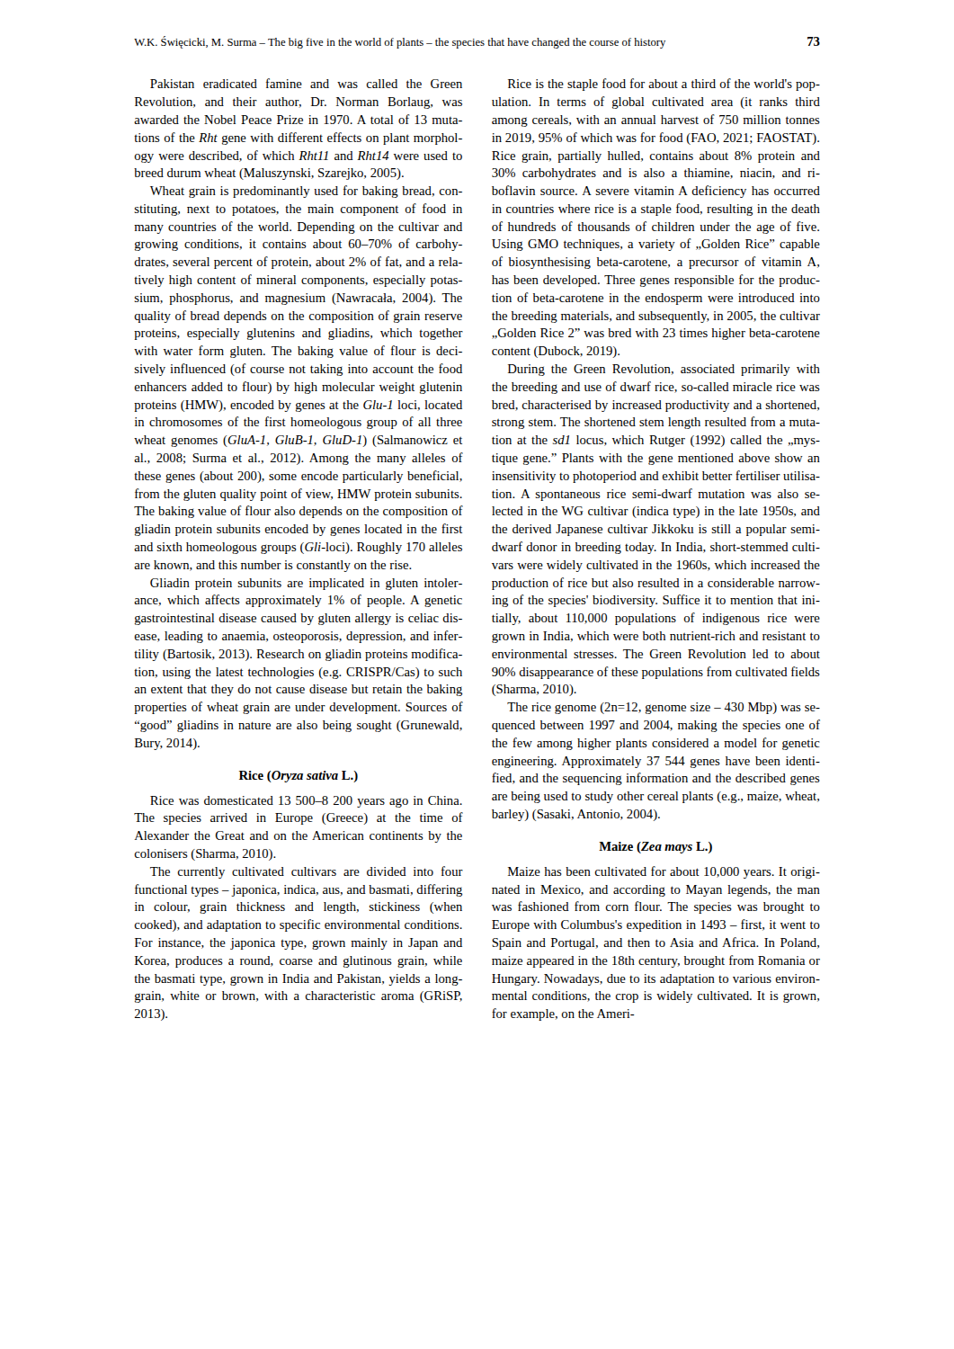W.K. Święcicki, M. Surma – The big five in the world of plants – the species that have changed the course of history 73
Pakistan eradicated famine and was called the Green Revolution, and their author, Dr. Norman Borlaug, was awarded the Nobel Peace Prize in 1970. A total of 13 mutations of the Rht gene with different effects on plant morphology were described, of which Rht11 and Rht14 were used to breed durum wheat (Maluszynski, Szarejko, 2005).
Wheat grain is predominantly used for baking bread, constituting, next to potatoes, the main component of food in many countries of the world. Depending on the cultivar and growing conditions, it contains about 60–70% of carbohydrates, several percent of protein, about 2% of fat, and a relatively high content of mineral components, especially potassium, phosphorus, and magnesium (Nawracała, 2004). The quality of bread depends on the composition of grain reserve proteins, especially glutenins and gliadins, which together with water form gluten. The baking value of flour is decisively influenced (of course not taking into account the food enhancers added to flour) by high molecular weight glutenin proteins (HMW), encoded by genes at the Glu-1 loci, located in chromosomes of the first homeologous group of all three wheat genomes (GluA-1, GluB-1, GluD-1) (Salmanowicz et al., 2008; Surma et al., 2012). Among the many alleles of these genes (about 200), some encode particularly beneficial, from the gluten quality point of view, HMW protein subunits. The baking value of flour also depends on the composition of gliadin protein subunits encoded by genes located in the first and sixth homeologous groups (Gli-loci). Roughly 170 alleles are known, and this number is constantly on the rise.
Gliadin protein subunits are implicated in gluten intolerance, which affects approximately 1% of people. A genetic gastrointestinal disease caused by gluten allergy is celiac disease, leading to anaemia, osteoporosis, depression, and infertility (Bartosik, 2013). Research on gliadin proteins modification, using the latest technologies (e.g. CRISPR/Cas) to such an extent that they do not cause disease but retain the baking properties of wheat grain are under development. Sources of “good” gliadins in nature are also being sought (Grunewald, Bury, 2014).
Rice (Oryza sativa L.)
Rice was domesticated 13 500–8 200 years ago in China. The species arrived in Europe (Greece) at the time of Alexander the Great and on the American continents by the colonisers (Sharma, 2010).
The currently cultivated cultivars are divided into four functional types – japonica, indica, aus, and basmati, differing in colour, grain thickness and length, stickiness (when cooked), and adaptation to specific environmental conditions. For instance, the japonica type, grown mainly in Japan and Korea, produces a round, coarse and glutinous grain, while the basmati type, grown in India and Pakistan, yields a long-grain, white or brown, with a characteristic aroma (GRiSP, 2013).
Rice is the staple food for about a third of the world's population. In terms of global cultivated area (it ranks third among cereals, with an annual harvest of 750 million tonnes in 2019, 95% of which was for food (FAO, 2021; FAOSTAT). Rice grain, partially hulled, contains about 8% protein and 30% carbohydrates and is also a thiamine, niacin, and riboflavin source. A severe vitamin A deficiency has occurred in countries where rice is a staple food, resulting in the death of hundreds of thousands of children under the age of five. Using GMO techniques, a variety of „Golden Rice” capable of biosynthesising beta-carotene, a precursor of vitamin A, has been developed. Three genes responsible for the production of beta-carotene in the endosperm were introduced into the breeding materials, and subsequently, in 2005, the cultivar „Golden Rice 2” was bred with 23 times higher beta-carotene content (Dubock, 2019).
During the Green Revolution, associated primarily with the breeding and use of dwarf rice, so-called miracle rice was bred, characterised by increased productivity and a shortened, strong stem. The shortened stem length resulted from a mutation at the sd1 locus, which Rutger (1992) called the „mystique gene.” Plants with the gene mentioned above show an insensitivity to photoperiod and exhibit better fertiliser utilisation. A spontaneous rice semi-dwarf mutation was also selected in the WG cultivar (indica type) in the late 1950s, and the derived Japanese cultivar Jikkoku is still a popular semi-dwarf donor in breeding today. In India, short-stemmed cultivars were widely cultivated in the 1960s, which increased the production of rice but also resulted in a considerable narrowing of the species' biodiversity. Suffice it to mention that initially, about 110,000 populations of indigenous rice were grown in India, which were both nutrient-rich and resistant to environmental stresses. The Green Revolution led to about 90% disappearance of these populations from cultivated fields (Sharma, 2010).
The rice genome (2n=12, genome size – 430 Mbp) was sequenced between 1997 and 2004, making the species one of the few among higher plants considered a model for genetic engineering. Approximately 37 544 genes have been identified, and the sequencing information and the described genes are being used to study other cereal plants (e.g., maize, wheat, barley) (Sasaki, Antonio, 2004).
Maize (Zea mays L.)
Maize has been cultivated for about 10,000 years. It originated in Mexico, and according to Mayan legends, the man was fashioned from corn flour. The species was brought to Europe with Columbus's expedition in 1493 – first, it went to Spain and Portugal, and then to Asia and Africa. In Poland, maize appeared in the 18th century, brought from Romania or Hungary. Nowadays, due to its adaptation to various environmental conditions, the crop is widely cultivated. It is grown, for example, on the Ameri-